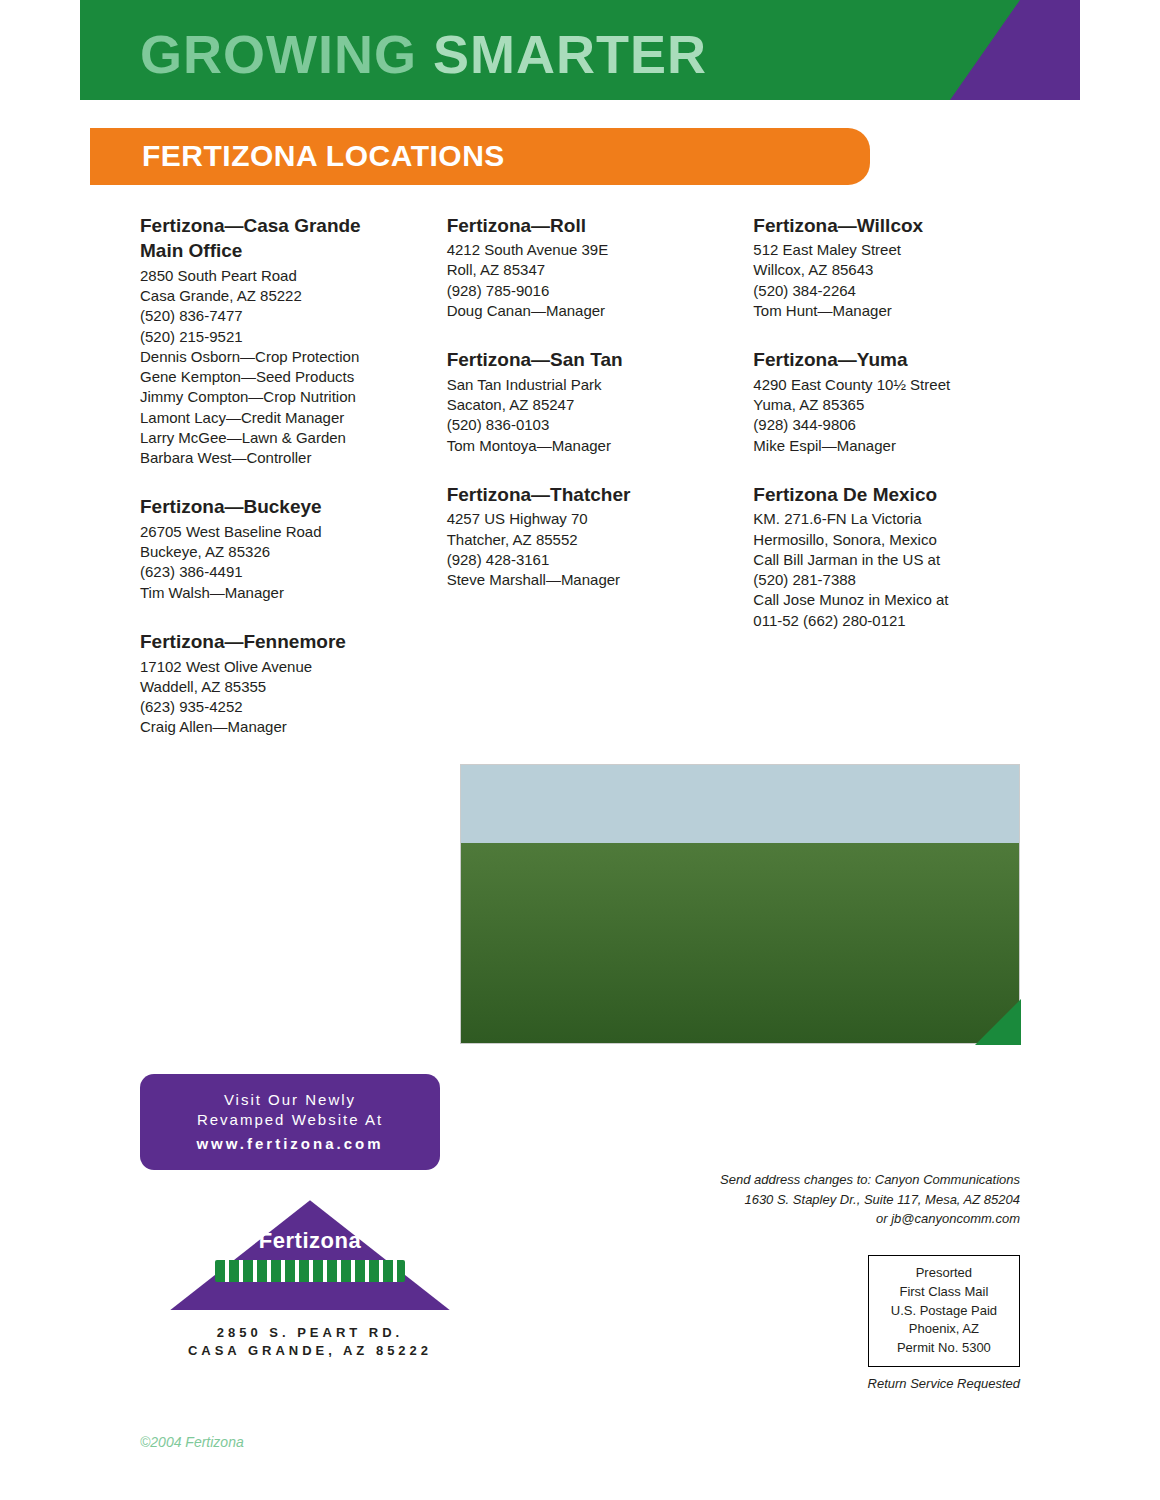GROWING SMARTER
FERTIZONA LOCATIONS
Fertizona—Casa Grande
Main Office
2850 South Peart Road
Casa Grande, AZ 85222
(520) 836-7477
(520) 215-9521
Dennis Osborn—Crop Protection
Gene Kempton—Seed Products
Jimmy Compton—Crop Nutrition
Lamont Lacy—Credit Manager
Larry McGee—Lawn & Garden
Barbara West—Controller
Fertizona—Buckeye
26705 West Baseline Road
Buckeye, AZ 85326
(623) 386-4491
Tim Walsh—Manager
Fertizona—Fennemore
17102 West Olive Avenue
Waddell, AZ 85355
(623) 935-4252
Craig Allen—Manager
Fertizona—Roll
4212 South Avenue 39E
Roll, AZ 85347
(928) 785-9016
Doug Canan—Manager
Fertizona—San Tan
San Tan Industrial Park
Sacaton, AZ 85247
(520) 836-0103
Tom Montoya—Manager
Fertizona—Thatcher
4257 US Highway 70
Thatcher, AZ 85552
(928) 428-3161
Steve Marshall—Manager
Fertizona—Willcox
512 East Maley Street
Willcox, AZ 85643
(520) 384-2264
Tom Hunt—Manager
Fertizona—Yuma
4290 East County 10½ Street
Yuma, AZ 85365
(928) 344-9806
Mike Espil—Manager
Fertizona De Mexico
KM. 271.6-FN La Victoria
Hermosillo, Sonora, Mexico
Call Bill Jarman in the US at
(520) 281-7388
Call Jose Munoz in Mexico at
011-52 (662) 280-0121
Visit Our Newly
Revamped Website At www.fertizona.com
Fertizona
2850 S. PEART RD.
CASA GRANDE, AZ 85222
Send address changes to: Canyon Communications
1630 S. Stapley Dr., Suite 117, Mesa, AZ 85204
or jb@canyoncomm.com
Presorted
First Class Mail
U.S. Postage Paid
Phoenix, AZ
Permit No. 5300
Return Service Requested
©2004 Fertizona